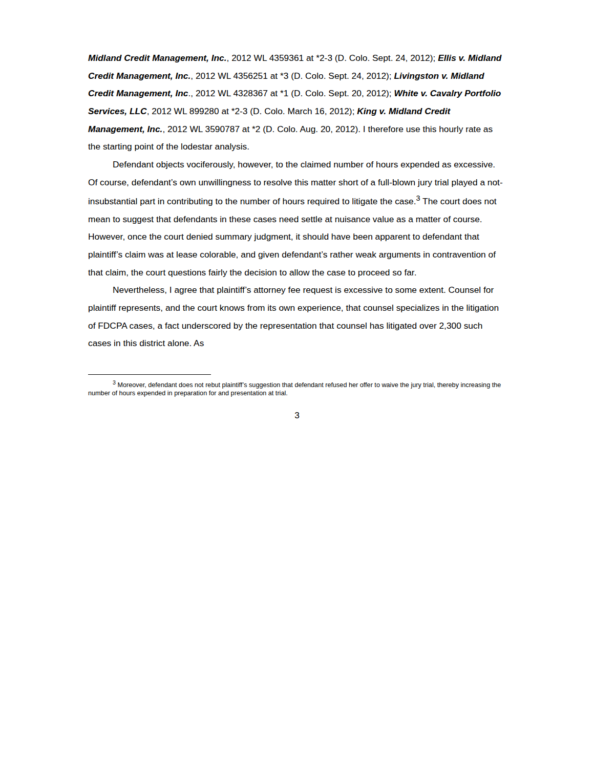Midland Credit Management, Inc., 2012 WL 4359361 at *2-3 (D. Colo. Sept. 24, 2012); Ellis v. Midland Credit Management, Inc., 2012 WL 4356251 at *3 (D. Colo. Sept. 24, 2012); Livingston v. Midland Credit Management, Inc., 2012 WL 4328367 at *1 (D. Colo. Sept. 20, 2012); White v. Cavalry Portfolio Services, LLC, 2012 WL 899280 at *2-3 (D. Colo. March 16, 2012); King v. Midland Credit Management, Inc., 2012 WL 3590787 at *2 (D. Colo. Aug. 20, 2012). I therefore use this hourly rate as the starting point of the lodestar analysis.
Defendant objects vociferously, however, to the claimed number of hours expended as excessive. Of course, defendant’s own unwillingness to resolve this matter short of a full-blown jury trial played a not-insubstantial part in contributing to the number of hours required to litigate the case.3 The court does not mean to suggest that defendants in these cases need settle at nuisance value as a matter of course. However, once the court denied summary judgment, it should have been apparent to defendant that plaintiff’s claim was at lease colorable, and given defendant’s rather weak arguments in contravention of that claim, the court questions fairly the decision to allow the case to proceed so far.
Nevertheless, I agree that plaintiff’s attorney fee request is excessive to some extent. Counsel for plaintiff represents, and the court knows from its own experience, that counsel specializes in the litigation of FDCPA cases, a fact underscored by the representation that counsel has litigated over 2,300 such cases in this district alone. As
3 Moreover, defendant does not rebut plaintiff’s suggestion that defendant refused her offer to waive the jury trial, thereby increasing the number of hours expended in preparation for and presentation at trial.
3